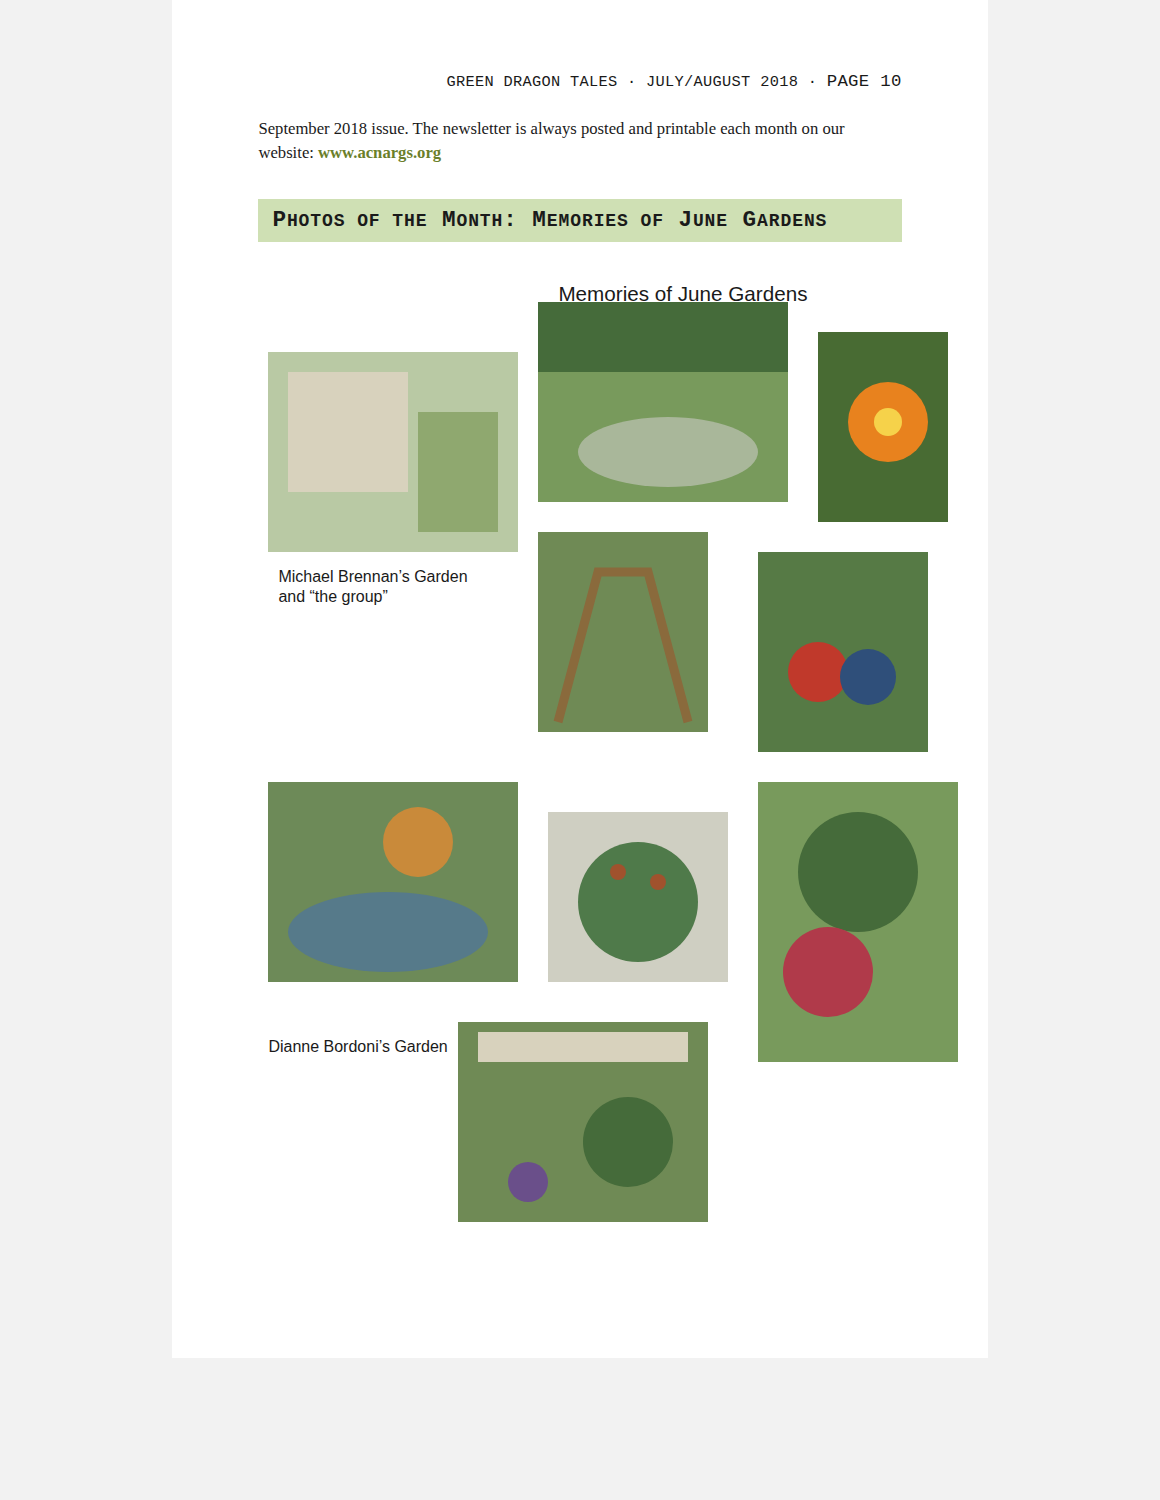Green Dragon Tales · July/August 2018 · page 10
September 2018 issue. The newsletter is always posted and printable each month on our website: www.acnargs.org
PHOTOS OF THE MONTH: MEMORIES OF JUNE GARDENS
Memories of June Gardens
Michael Brennan’s Garden
and “the group”
Dianne Bordoni’s Garden